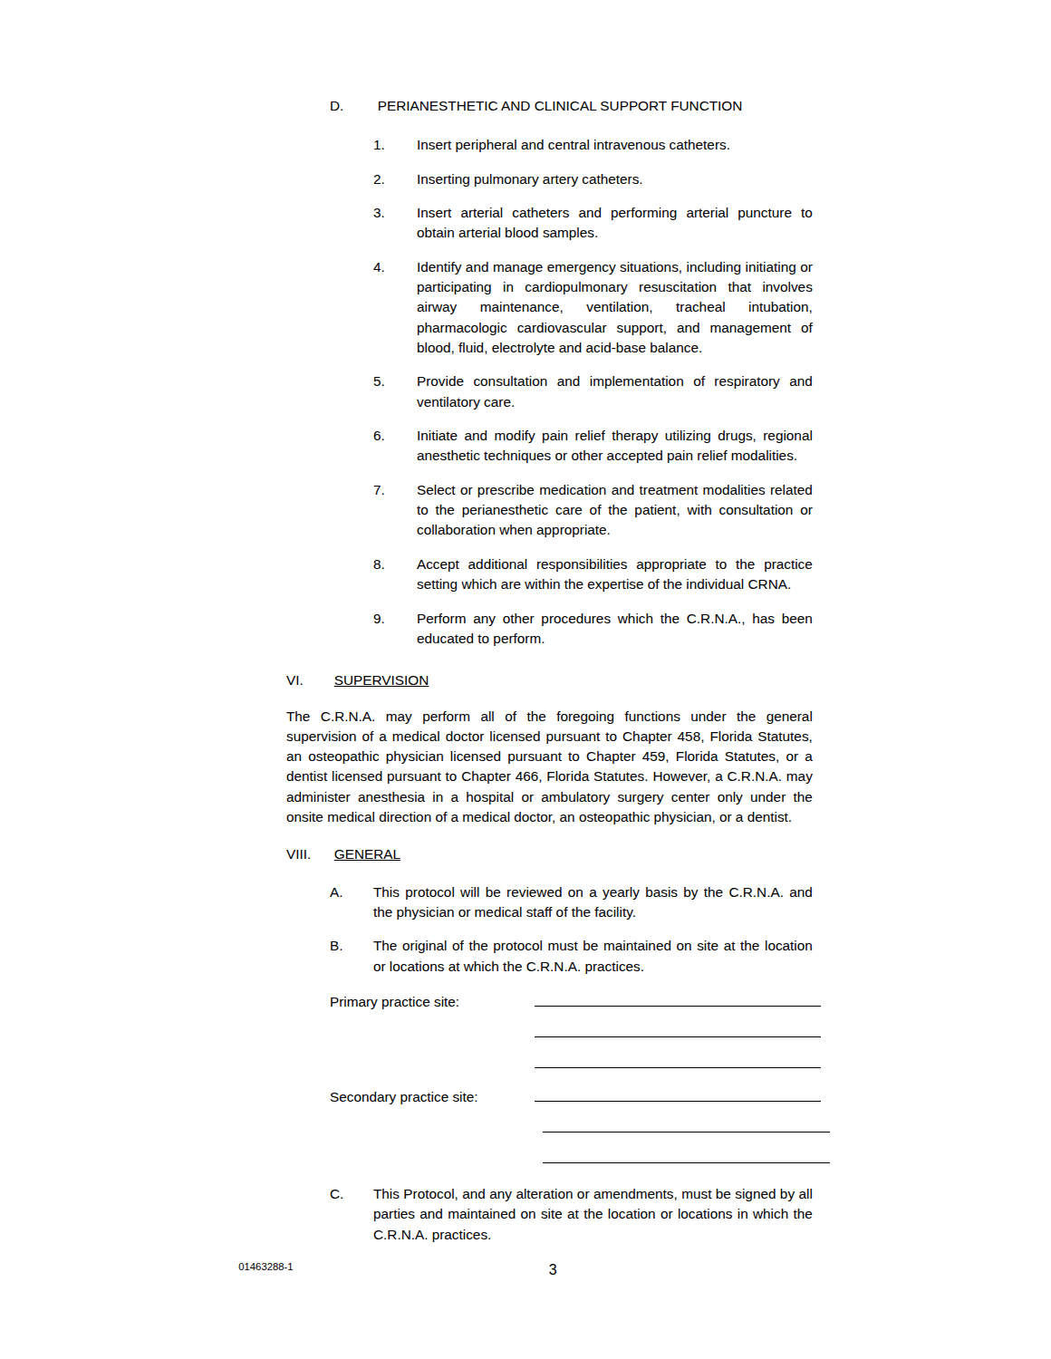D.
PERIANESTHETIC AND CLINICAL SUPPORT FUNCTION
1.
Insert peripheral and central intravenous catheters.
2.
Inserting pulmonary artery catheters.
3.
Insert arterial catheters and performing arterial puncture to obtain arterial blood samples.
4.
Identify and manage emergency situations, including initiating or participating in cardiopulmonary resuscitation that involves airway maintenance, ventilation, tracheal intubation, pharmacologic cardiovascular support, and management of blood, fluid, electrolyte and acid-base balance.
5.
Provide consultation and implementation of respiratory and ventilatory care.
6.
Initiate and modify pain relief therapy utilizing drugs, regional anesthetic techniques or other accepted pain relief modalities.
7.
Select or prescribe medication and treatment modalities related to the perianesthetic care of the patient, with consultation or collaboration when appropriate.
8.
Accept additional responsibilities appropriate to the practice setting which are within the expertise of the individual CRNA.
9.
Perform any other procedures which the C.R.N.A., has been educated to perform.
VI.
SUPERVISION
The C.R.N.A. may perform all of the foregoing functions under the general supervision of a medical doctor licensed pursuant to Chapter 458, Florida Statutes, an osteopathic physician licensed pursuant to Chapter 459, Florida Statutes, or a dentist licensed pursuant to Chapter 466, Florida Statutes. However, a C.R.N.A. may administer anesthesia in a hospital or ambulatory surgery center only under the onsite medical direction of a medical doctor, an osteopathic physician, or a dentist.
VIII.
GENERAL
A.
This protocol will be reviewed on a yearly basis by the C.R.N.A. and the physician or medical staff of the facility.
B.
The original of the protocol must be maintained on site at the location or locations at which the C.R.N.A. practices.
Primary practice site:
Secondary practice site:
C.
This Protocol, and any alteration or amendments, must be signed by all parties and maintained on site at the location or locations in which the C.R.N.A. practices.
01463288-1
3